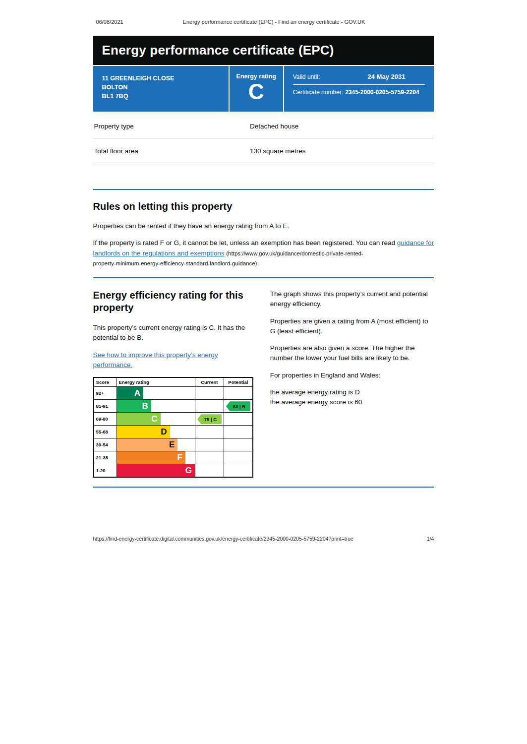06/08/2021 Energy performance certificate (EPC) - Find an energy certificate - GOV.UK
Energy performance certificate (EPC)
11 GREENLEIGH CLOSE
BOLTON
BL1 7BQ
Energy rating
C
Valid until: 24 May 2031
Certificate number: 2345-2000-0205-5759-2204
Property type
Detached house
Total floor area
130 square metres
Rules on letting this property
Properties can be rented if they have an energy rating from A to E.
If the property is rated F or G, it cannot be let, unless an exemption has been registered. You can read guidance for landlords on the regulations and exemptions (https://www.gov.uk/guidance/domestic-private-rented-
property-minimum-energy-efficiency-standard-landlord-guidance).
Energy efficiency rating for this property
This property’s current energy rating is C. It has the potential to be B.
See how to improve this property’s energy performance.
| Score | Energy rating | Current | Potential |
| --- | --- | --- | --- |
| 92+ | A | | |
| 81-91 | B | | 83 / B |
| 69-80 | C | 75 / C | |
| 55-68 | D | | |
| 39-54 | E | | |
| 21-38 | F | | |
| 1-20 | G | | |
The graph shows this property’s current and potential energy efficiency.
Properties are given a rating from A (most efficient) to G (least efficient).
Properties are also given a score. The higher the number the lower your fuel bills are likely to be.
For properties in England and Wales:
the average energy rating is D
the average energy score is 60
https://find-energy-certificate.digital.communities.gov.uk/energy-certificate/2345-2000-0205-5759-2204?print=true
1/4